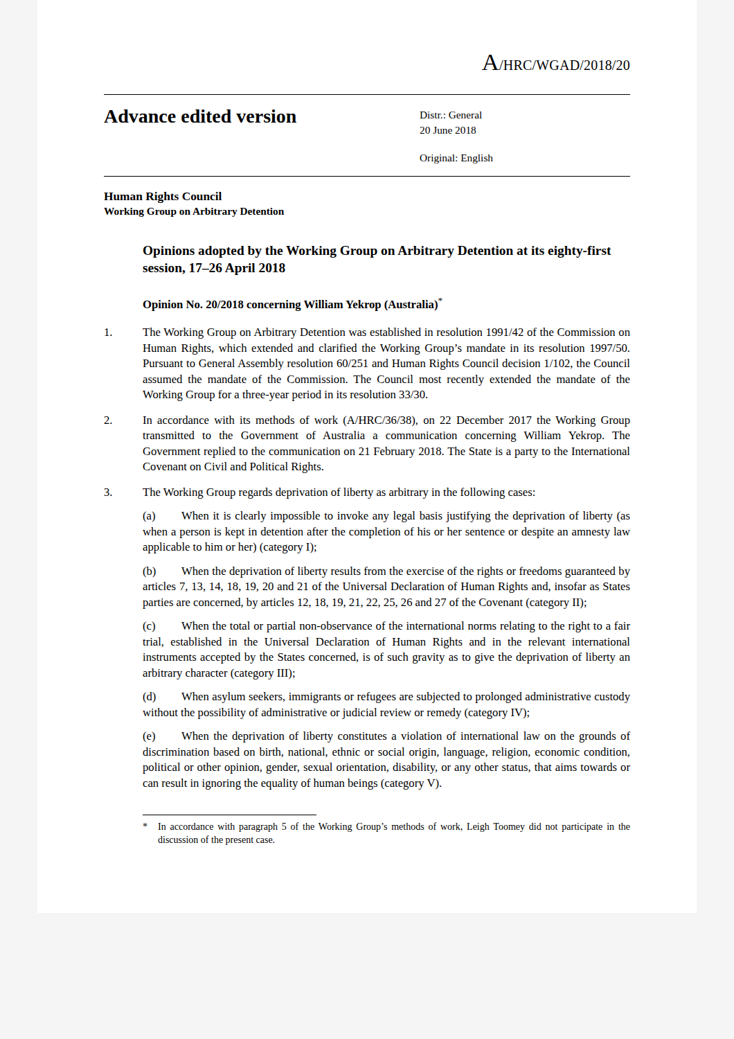A/HRC/WGAD/2018/20
Advance edited version
Distr.: General
20 June 2018
Original: English
Human Rights Council
Working Group on Arbitrary Detention
Opinions adopted by the Working Group on Arbitrary Detention at its eighty-first session, 17–26 April 2018
Opinion No. 20/2018 concerning William Yekrop (Australia)*
The Working Group on Arbitrary Detention was established in resolution 1991/42 of the Commission on Human Rights, which extended and clarified the Working Group’s mandate in its resolution 1997/50. Pursuant to General Assembly resolution 60/251 and Human Rights Council decision 1/102, the Council assumed the mandate of the Commission. The Council most recently extended the mandate of the Working Group for a three-year period in its resolution 33/30.
In accordance with its methods of work (A/HRC/36/38), on 22 December 2017 the Working Group transmitted to the Government of Australia a communication concerning William Yekrop. The Government replied to the communication on 21 February 2018. The State is a party to the International Covenant on Civil and Political Rights.
The Working Group regards deprivation of liberty as arbitrary in the following cases:
(a) When it is clearly impossible to invoke any legal basis justifying the deprivation of liberty (as when a person is kept in detention after the completion of his or her sentence or despite an amnesty law applicable to him or her) (category I);
(b) When the deprivation of liberty results from the exercise of the rights or freedoms guaranteed by articles 7, 13, 14, 18, 19, 20 and 21 of the Universal Declaration of Human Rights and, insofar as States parties are concerned, by articles 12, 18, 19, 21, 22, 25, 26 and 27 of the Covenant (category II);
(c) When the total or partial non-observance of the international norms relating to the right to a fair trial, established in the Universal Declaration of Human Rights and in the relevant international instruments accepted by the States concerned, is of such gravity as to give the deprivation of liberty an arbitrary character (category III);
(d) When asylum seekers, immigrants or refugees are subjected to prolonged administrative custody without the possibility of administrative or judicial review or remedy (category IV);
(e) When the deprivation of liberty constitutes a violation of international law on the grounds of discrimination based on birth, national, ethnic or social origin, language, religion, economic condition, political or other opinion, gender, sexual orientation, disability, or any other status, that aims towards or can result in ignoring the equality of human beings (category V).
*In accordance with paragraph 5 of the Working Group’s methods of work, Leigh Toomey did not participate in the discussion of the present case.